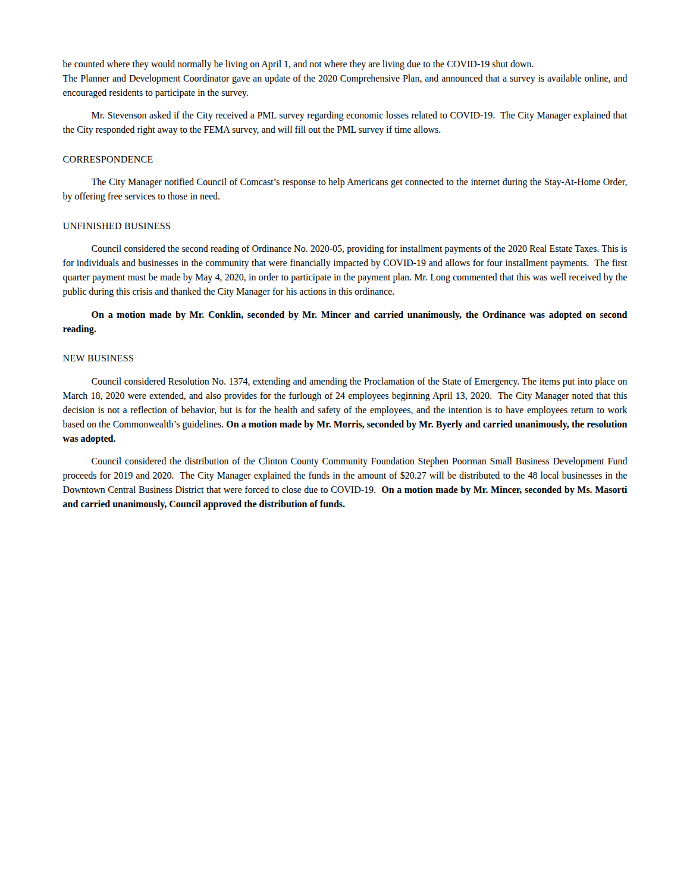be counted where they would normally be living on April 1, and not where they are living due to the COVID-19 shut down.
The Planner and Development Coordinator gave an update of the 2020 Comprehensive Plan, and announced that a survey is available online, and encouraged residents to participate in the survey.
Mr. Stevenson asked if the City received a PML survey regarding economic losses related to COVID-19. The City Manager explained that the City responded right away to the FEMA survey, and will fill out the PML survey if time allows.
CORRESPONDENCE
The City Manager notified Council of Comcast’s response to help Americans get connected to the internet during the Stay-At-Home Order, by offering free services to those in need.
UNFINISHED BUSINESS
Council considered the second reading of Ordinance No. 2020-05, providing for installment payments of the 2020 Real Estate Taxes. This is for individuals and businesses in the community that were financially impacted by COVID-19 and allows for four installment payments. The first quarter payment must be made by May 4, 2020, in order to participate in the payment plan. Mr. Long commented that this was well received by the public during this crisis and thanked the City Manager for his actions in this ordinance.
On a motion made by Mr. Conklin, seconded by Mr. Mincer and carried unanimously, the Ordinance was adopted on second reading.
NEW BUSINESS
Council considered Resolution No. 1374, extending and amending the Proclamation of the State of Emergency. The items put into place on March 18, 2020 were extended, and also provides for the furlough of 24 employees beginning April 13, 2020. The City Manager noted that this decision is not a reflection of behavior, but is for the health and safety of the employees, and the intention is to have employees return to work based on the Commonwealth’s guidelines. On a motion made by Mr. Morris, seconded by Mr. Byerly and carried unanimously, the resolution was adopted.
Council considered the distribution of the Clinton County Community Foundation Stephen Poorman Small Business Development Fund proceeds for 2019 and 2020. The City Manager explained the funds in the amount of $20.27 will be distributed to the 48 local businesses in the Downtown Central Business District that were forced to close due to COVID-19. On a motion made by Mr. Mincer, seconded by Ms. Masorti and carried unanimously, Council approved the distribution of funds.